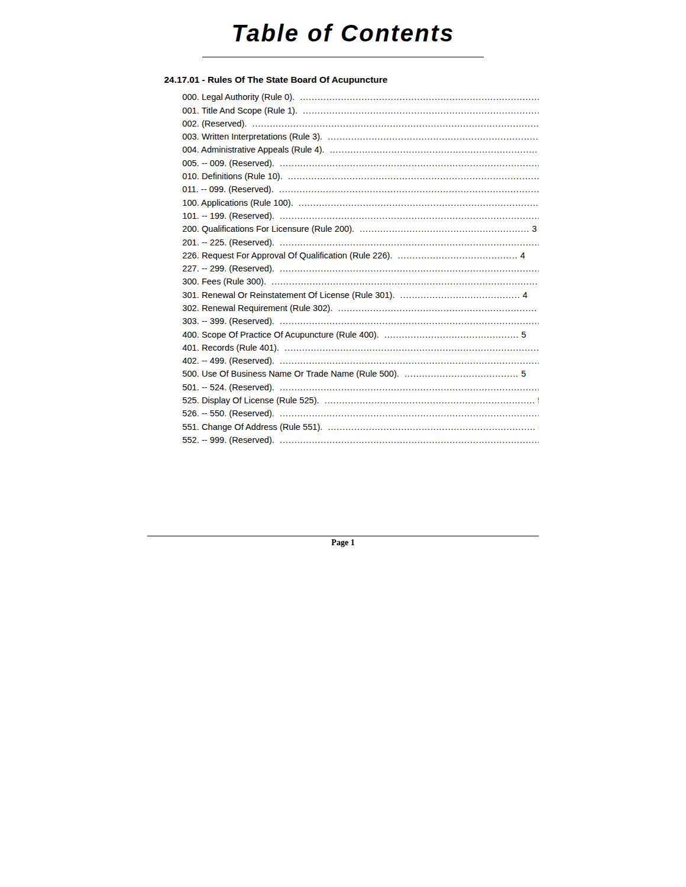Table of Contents
24.17.01 - Rules Of The State Board Of Acupuncture
000. Legal Authority (Rule 0). ................................................................................... 2
001. Title And Scope (Rule 1). ................................................................................. 2
002. (Reserved). ......................................................................................................... 2
003. Written Interpretations (Rule 3). ........................................................................ 2
004. Administrative Appeals (Rule 4). ....................................................................... 2
005. -- 009. (Reserved). ........................................................................................... 2
010. Definitions (Rule 10). ....................................................................................... 2
011. -- 099. (Reserved). ........................................................................................... 2
100. Applications (Rule 100). .................................................................................. 2
101. -- 199. (Reserved). ........................................................................................... 3
200. Qualifications For Licensure (Rule 200). .......................................................... 3
201. -- 225. (Reserved). ........................................................................................... 4
226. Request For Approval Of Qualification (Rule 226). ......................................... 4
227. -- 299. (Reserved). ........................................................................................... 4
300. Fees (Rule 300). .............................................................................................. 4
301. Renewal Or Reinstatement Of License (Rule 301). ......................................... 4
302. Renewal Requirement (Rule 302). .................................................................... 5
303. -- 399. (Reserved). ........................................................................................... 5
400. Scope Of Practice Of Acupuncture (Rule 400). .............................................. 5
401. Records (Rule 401). ......................................................................................... 5
402. -- 499. (Reserved). ........................................................................................... 5
500. Use Of Business Name Or Trade Name (Rule 500). ....................................... 5
501. -- 524. (Reserved). ........................................................................................... 5
525. Display Of License (Rule 525). ........................................................................ 5
526. -- 550. (Reserved). ........................................................................................... 5
551. Change Of Address (Rule 551). ....................................................................... 5
552. -- 999. (Reserved). ........................................................................................... 5
Page 1